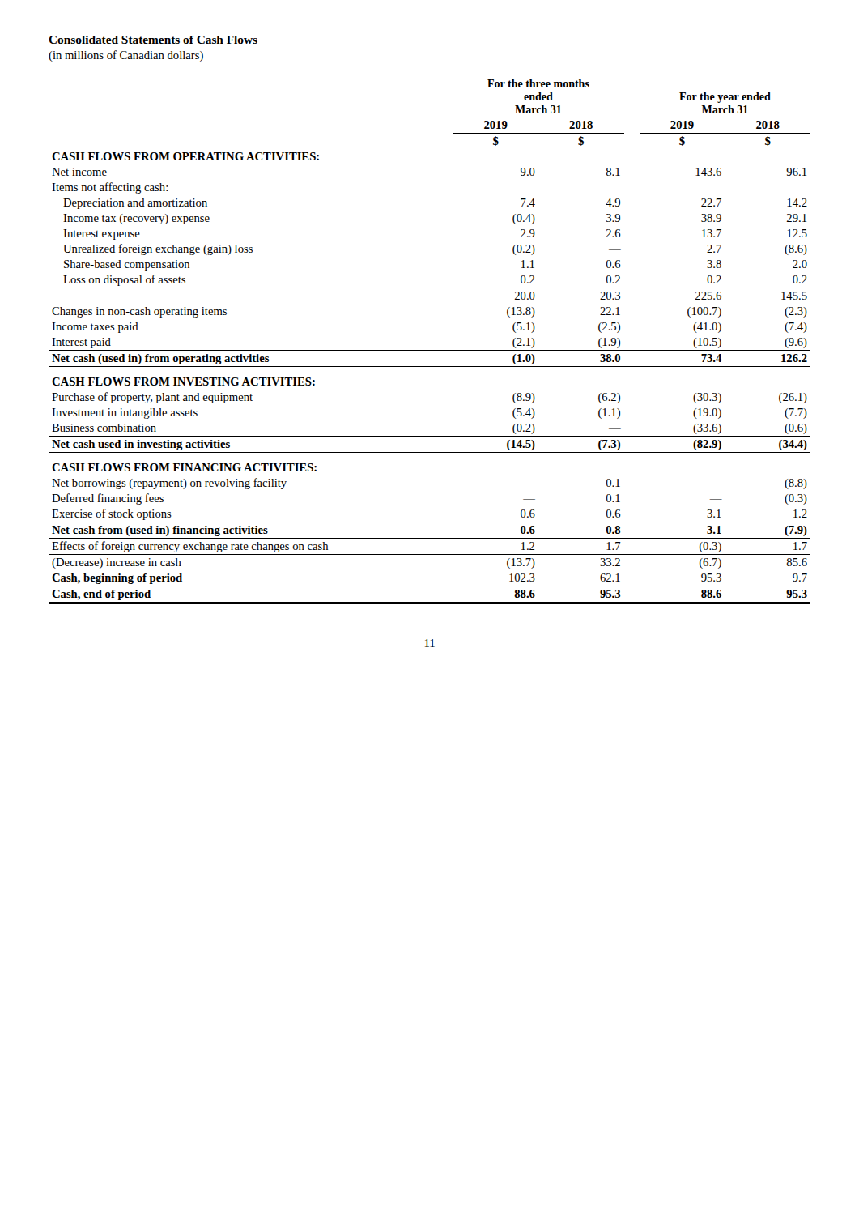Consolidated Statements of Cash Flows
(in millions of Canadian dollars)
| | For the three months ended March 31 | | For the year ended March 31 |
| --- | --- | --- | --- |
| | 2019 | 2018 | | 2019 | 2018 |
| | $ | $ | | $ | $ |
| CASH FLOWS FROM OPERATING ACTIVITIES: | | | | | |
| Net income | 9.0 | 8.1 | | 143.6 | 96.1 |
| Items not affecting cash: | | | | | |
| Depreciation and amortization | 7.4 | 4.9 | | 22.7 | 14.2 |
| Income tax (recovery) expense | (0.4) | 3.9 | | 38.9 | 29.1 |
| Interest expense | 2.9 | 2.6 | | 13.7 | 12.5 |
| Unrealized foreign exchange (gain) loss | (0.2) | — | | 2.7 | (8.6) |
| Share-based compensation | 1.1 | 0.6 | | 3.8 | 2.0 |
| Loss on disposal of assets | 0.2 | 0.2 | | 0.2 | 0.2 |
| | 20.0 | 20.3 | | 225.6 | 145.5 |
| Changes in non-cash operating items | (13.8) | 22.1 | | (100.7) | (2.3) |
| Income taxes paid | (5.1) | (2.5) | | (41.0) | (7.4) |
| Interest paid | (2.1) | (1.9) | | (10.5) | (9.6) |
| Net cash (used in) from operating activities | (1.0) | 38.0 | | 73.4 | 126.2 |
| CASH FLOWS FROM INVESTING ACTIVITIES: | | | | | |
| Purchase of property, plant and equipment | (8.9) | (6.2) | | (30.3) | (26.1) |
| Investment in intangible assets | (5.4) | (1.1) | | (19.0) | (7.7) |
| Business combination | (0.2) | — | | (33.6) | (0.6) |
| Net cash used in investing activities | (14.5) | (7.3) | | (82.9) | (34.4) |
| CASH FLOWS FROM FINANCING ACTIVITIES: | | | | | |
| Net borrowings (repayment) on revolving facility | — | 0.1 | | — | (8.8) |
| Deferred financing fees | — | 0.1 | | — | (0.3) |
| Exercise of stock options | 0.6 | 0.6 | | 3.1 | 1.2 |
| Net cash from (used in) financing activities | 0.6 | 0.8 | | 3.1 | (7.9) |
| Effects of foreign currency exchange rate changes on cash | 1.2 | 1.7 | | (0.3) | 1.7 |
| (Decrease) increase in cash | (13.7) | 33.2 | | (6.7) | 85.6 |
| Cash, beginning of period | 102.3 | 62.1 | | 95.3 | 9.7 |
| Cash, end of period | 88.6 | 95.3 | | 88.6 | 95.3 |
11